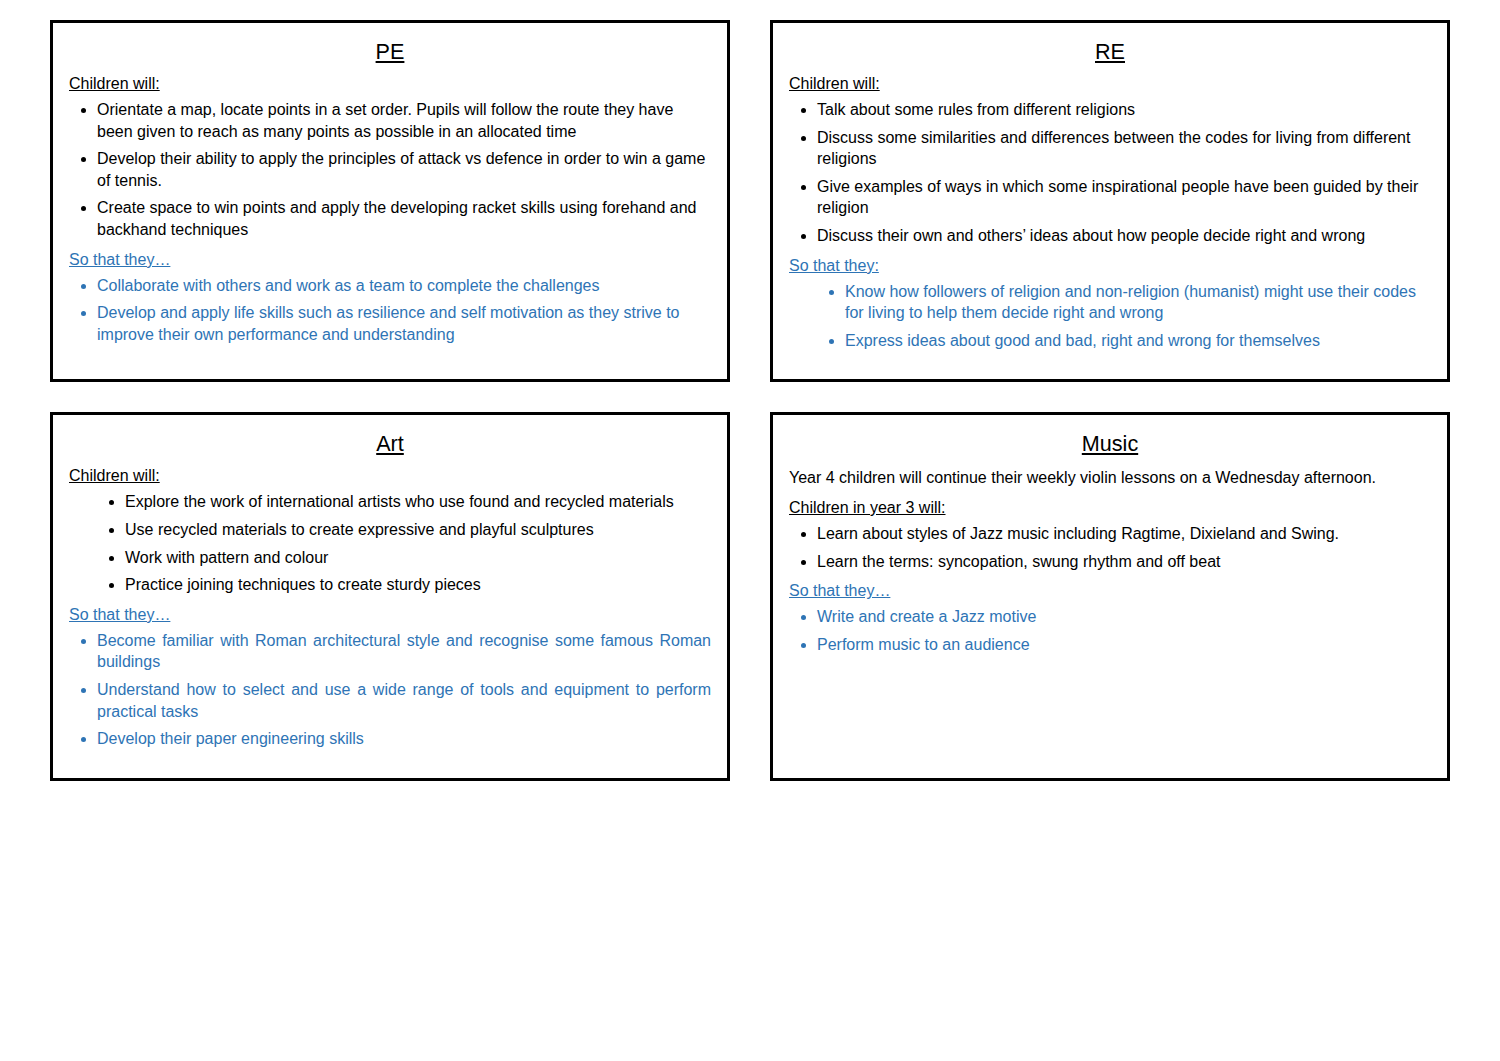PE
Children will:
Orientate a map, locate points in a set order. Pupils will follow the route they have been given to reach as many points as possible in an allocated time
Develop their ability to apply the principles of attack vs defence in order to win a game of tennis.
Create space to win points and apply the developing racket skills using forehand and backhand techniques
So that they…
Collaborate with others and work as a team to complete the challenges
Develop and apply life skills such as resilience and self motivation as they strive to improve their own performance and understanding
RE
Children will:
Talk about some rules from different religions
Discuss some similarities and differences between the codes for living from different religions
Give examples of ways in which some inspirational people have been guided by their religion
Discuss their own and others’ ideas about how people decide right and wrong
So that they:
Know how followers of religion and non-religion (humanist) might use their codes for living to help them decide right and wrong
Express ideas about good and bad, right and wrong for themselves
Art
Children will:
Explore the work of international artists who use found and recycled materials
Use recycled materials to create expressive and playful sculptures
Work with pattern and colour
Practice joining techniques to create sturdy pieces
So that they…
Become familiar with Roman architectural style and recognise some famous Roman buildings
Understand how to select and use a wide range of tools and equipment to perform practical tasks
Develop their paper engineering skills
Music
Year 4 children will continue their weekly violin lessons on a Wednesday afternoon.
Children in year 3 will:
Learn about styles of Jazz music including Ragtime, Dixieland and Swing.
Learn the terms: syncopation, swung rhythm and off beat
So that they…
Write and create a Jazz motive
Perform music to an audience